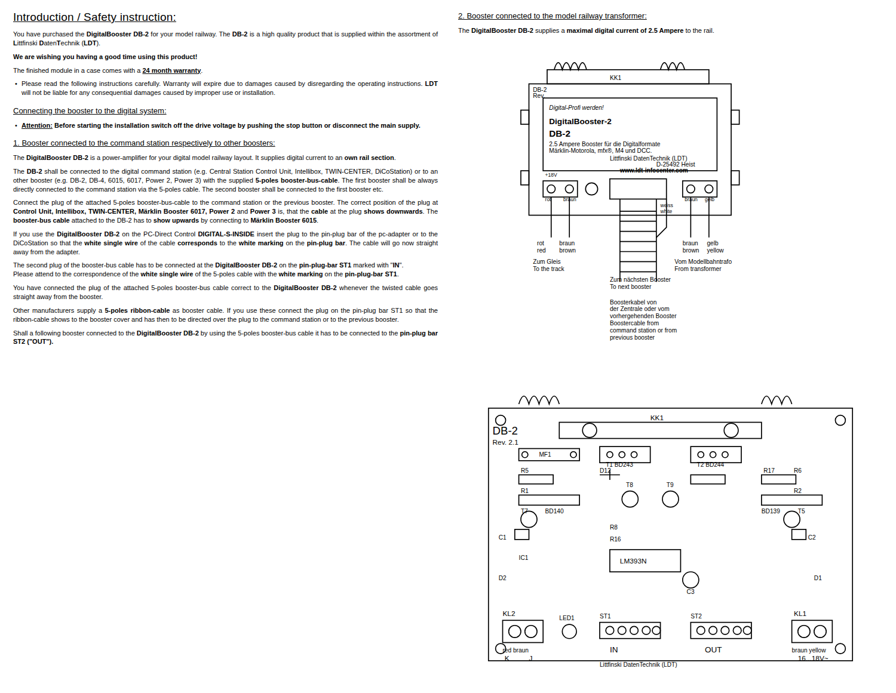Introduction / Safety instruction:
You have purchased the DigitalBooster DB-2 for your model railway. The DB-2 is a high quality product that is supplied within the assortment of Littfinski DatenTechnik (LDT).
We are wishing you having a good time using this product!
The finished module in a case comes with a 24 month warranty.
Please read the following instructions carefully. Warranty will expire due to damages caused by disregarding the operating instructions. LDT will not be liable for any consequential damages caused by improper use or installation.
Connecting the booster to the digital system:
Attention: Before starting the installation switch off the drive voltage by pushing the stop button or disconnect the main supply.
1. Booster connected to the command station respectively to other boosters:
The DigitalBooster DB-2 is a power-amplifier for your digital model railway layout. It supplies digital current to an own rail section.
The DB-2 shall be connected to the digital command station (e.g. Central Station Control Unit, Intellibox, TWIN-CENTER, DiCoStation) or to an other booster (e.g. DB-2, DB-4, 6015, 6017, Power 2, Power 3) with the supplied 5-poles booster-bus-cable. The first booster shall be always directly connected to the command station via the 5-poles cable. The second booster shall be connected to the first booster etc.
Connect the plug of the attached 5-poles booster-bus-cable to the command station or the previous booster. The correct position of the plug at Control Unit, Intellibox, TWIN-CENTER, Märklin Booster 6017, Power 2 and Power 3 is, that the cable at the plug shows downwards. The booster-bus cable attached to the DB-2 has to show upwards by connecting to Märklin Booster 6015.
If you use the DigitalBooster DB-2 on the PC-Direct Control DIGITAL-S-INSIDE insert the plug to the pin-plug bar of the pc-adapter or to the DiCoStation so that the white single wire of the cable corresponds to the white marking on the pin-plug bar. The cable will go now straight away from the adapter.
The second plug of the booster-bus cable has to be connected at the DigitalBooster DB-2 on the pin-plug-bar ST1 marked with "IN".
Please attend to the correspondence of the white single wire of the 5-poles cable with the white marking on the pin-plug-bar ST1.
You have connected the plug of the attached 5-poles booster-bus cable correct to the DigitalBooster DB-2 whenever the twisted cable goes straight away from the booster.
Other manufacturers supply a 5-poles ribbon-cable as booster cable. If you use these connect the plug on the pin-plug bar ST1 so that the ribbon-cable shows to the booster cover and has then to be directed over the plug to the command station or to the previous booster.
Shall a following booster connected to the DigitalBooster DB-2 by using the 5-poles booster-bus cable it has to be connected to the pin-plug bar ST2 ("OUT").
2. Booster connected to the model railway transformer:
The DigitalBooster DB-2 supplies a maximal digital current of 2.5 Ampere to the rail.
KK1 DB-2 Rev. Digital-Profi werden! DigitalBooster-2 DB-2 2.5 Ampere Booster für die Digitalformate Märklin-Motorola, mfx®, M4 und DCC. Littfinski DatenTechnik (LDT) D-25492 Heist www.ldt-infocenter.com +18V rot braun braun gelb weiss white rot red braun brown braun brown gelb yellow Zum Gleis To the track Vom Modellbahntrafo From transformer Zum nächsten Booster To next booster Boosterkabel von der Zentrale oder vom vorhergehenden Booster Boostercable from command station or from previous booster
DB-2 Rev. 2.1 KK1 MF1 T1 BD243 T2 BD244 R5 R17 R6 R1 R2 D12 T8 T9 T7 BD140 BD139 T5 R8 R16 C1 C2 IC1 LM393N C3 D2 D1 KL2 KL1 LED1 ST1 ST2 red braun K J IN OUT braun yellow 16...18V~ Littfinski DatenTechnik (LDT)